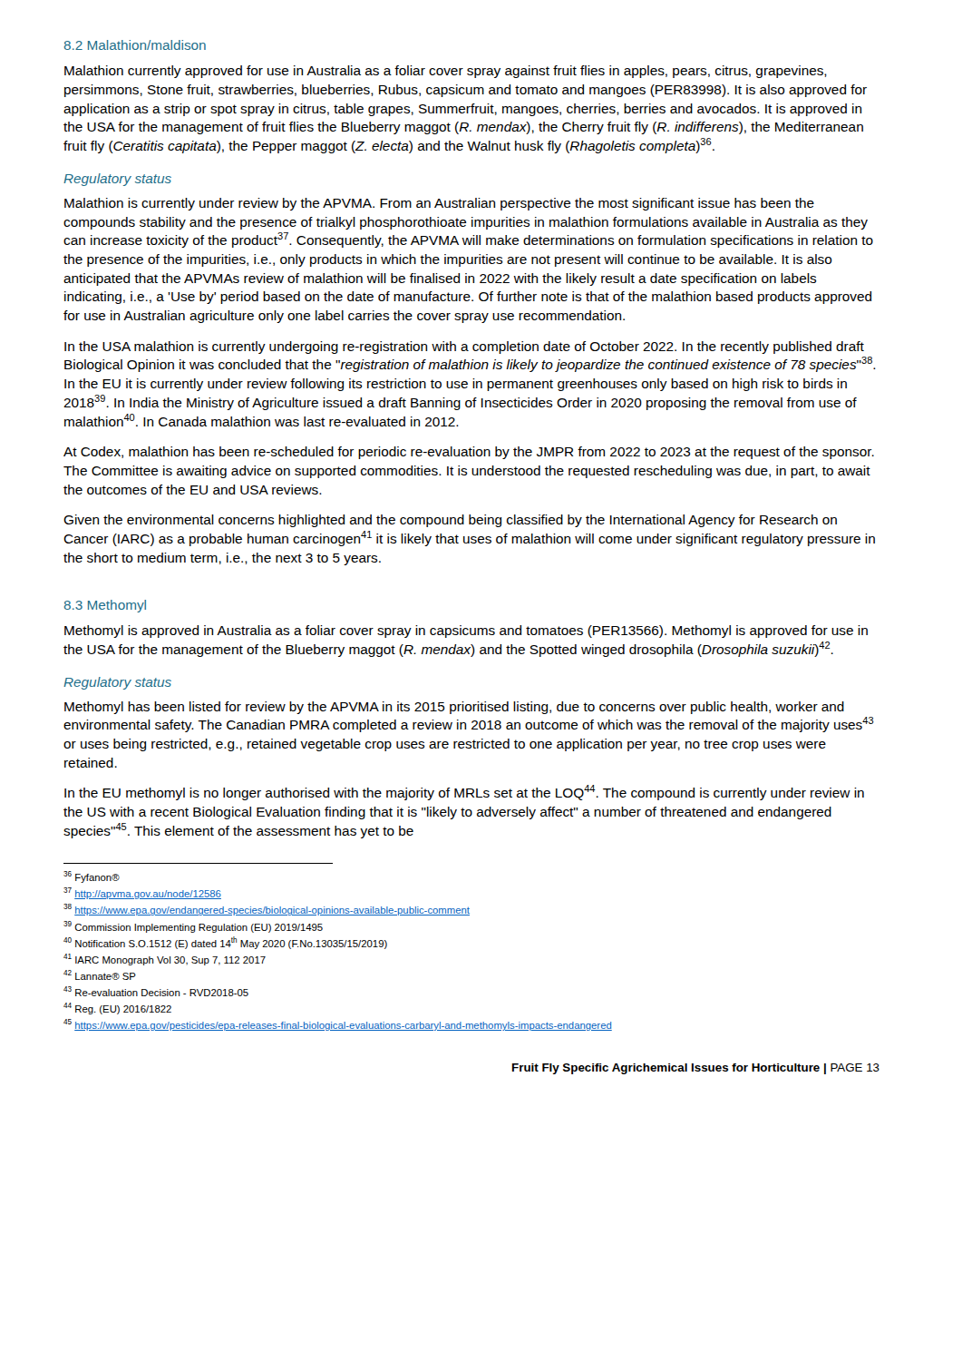8.2 Malathion/maldison
Malathion currently approved for use in Australia as a foliar cover spray against fruit flies in apples, pears, citrus, grapevines, persimmons, Stone fruit, strawberries, blueberries, Rubus, capsicum and tomato and mangoes (PER83998). It is also approved for application as a strip or spot spray in citrus, table grapes, Summerfruit, mangoes, cherries, berries and avocados. It is approved in the USA for the management of fruit flies the Blueberry maggot (R. mendax), the Cherry fruit fly (R. indifferens), the Mediterranean fruit fly (Ceratitis capitata), the Pepper maggot (Z. electa) and the Walnut husk fly (Rhagoletis completa)36.
Regulatory status
Malathion is currently under review by the APVMA. From an Australian perspective the most significant issue has been the compounds stability and the presence of trialkyl phosphorothioate impurities in malathion formulations available in Australia as they can increase toxicity of the product37. Consequently, the APVMA will make determinations on formulation specifications in relation to the presence of the impurities, i.e., only products in which the impurities are not present will continue to be available. It is also anticipated that the APVMAs review of malathion will be finalised in 2022 with the likely result a date specification on labels indicating, i.e., a 'Use by' period based on the date of manufacture. Of further note is that of the malathion based products approved for use in Australian agriculture only one label carries the cover spray use recommendation.
In the USA malathion is currently undergoing re-registration with a completion date of October 2022. In the recently published draft Biological Opinion it was concluded that the "registration of malathion is likely to jeopardize the continued existence of 78 species"38. In the EU it is currently under review following its restriction to use in permanent greenhouses only based on high risk to birds in 201839. In India the Ministry of Agriculture issued a draft Banning of Insecticides Order in 2020 proposing the removal from use of malathion40. In Canada malathion was last re-evaluated in 2012.
At Codex, malathion has been re-scheduled for periodic re-evaluation by the JMPR from 2022 to 2023 at the request of the sponsor. The Committee is awaiting advice on supported commodities. It is understood the requested rescheduling was due, in part, to await the outcomes of the EU and USA reviews.
Given the environmental concerns highlighted and the compound being classified by the International Agency for Research on Cancer (IARC) as a probable human carcinogen41 it is likely that uses of malathion will come under significant regulatory pressure in the short to medium term, i.e., the next 3 to 5 years.
8.3 Methomyl
Methomyl is approved in Australia as a foliar cover spray in capsicums and tomatoes (PER13566). Methomyl is approved for use in the USA for the management of the Blueberry maggot (R. mendax) and the Spotted winged drosophila (Drosophila suzukii)42.
Regulatory status
Methomyl has been listed for review by the APVMA in its 2015 prioritised listing, due to concerns over public health, worker and environmental safety. The Canadian PMRA completed a review in 2018 an outcome of which was the removal of the majority uses43 or uses being restricted, e.g., retained vegetable crop uses are restricted to one application per year, no tree crop uses were retained.
In the EU methomyl is no longer authorised with the majority of MRLs set at the LOQ44. The compound is currently under review in the US with a recent Biological Evaluation finding that it is "likely to adversely affect" a number of threatened and endangered species"45. This element of the assessment has yet to be
36 Fyfanon®
37 http://apvma.gov.au/node/12586
38 https://www.epa.gov/endangered-species/biological-opinions-available-public-comment
39 Commission Implementing Regulation (EU) 2019/1495
40 Notification S.O.1512 (E) dated 14th May 2020 (F.No.13035/15/2019)
41 IARC Monograph Vol 30, Sup 7, 112 2017
42 Lannate® SP
43 Re-evaluation Decision - RVD2018-05
44 Reg. (EU) 2016/1822
45 https://www.epa.gov/pesticides/epa-releases-final-biological-evaluations-carbaryl-and-methomyls-impacts-endangered
Fruit Fly Specific Agrichemical Issues for Horticulture | PAGE 13